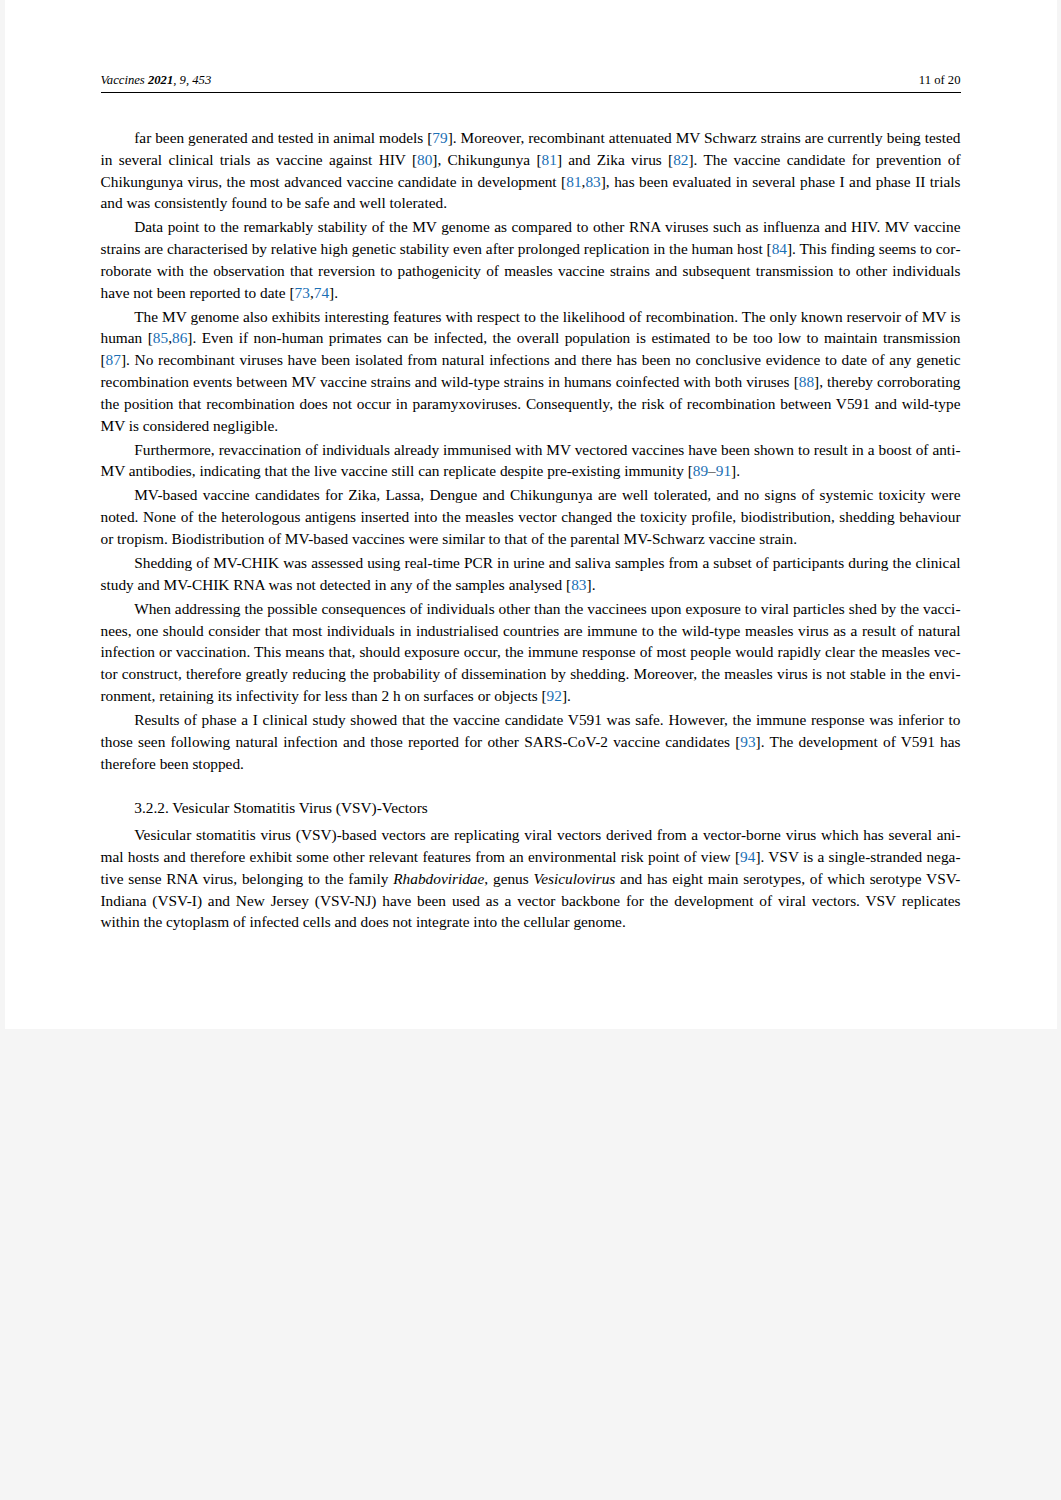Vaccines 2021, 9, 453 11 of 20
far been generated and tested in animal models [79]. Moreover, recombinant attenuated MV Schwarz strains are currently being tested in several clinical trials as vaccine against HIV [80], Chikungunya [81] and Zika virus [82]. The vaccine candidate for prevention of Chikungunya virus, the most advanced vaccine candidate in development [81,83], has been evaluated in several phase I and phase II trials and was consistently found to be safe and well tolerated.
Data point to the remarkably stability of the MV genome as compared to other RNA viruses such as influenza and HIV. MV vaccine strains are characterised by relative high genetic stability even after prolonged replication in the human host [84]. This finding seems to corroborate with the observation that reversion to pathogenicity of measles vaccine strains and subsequent transmission to other individuals have not been reported to date [73,74].
The MV genome also exhibits interesting features with respect to the likelihood of recombination. The only known reservoir of MV is human [85,86]. Even if non-human primates can be infected, the overall population is estimated to be too low to maintain transmission [87]. No recombinant viruses have been isolated from natural infections and there has been no conclusive evidence to date of any genetic recombination events between MV vaccine strains and wild-type strains in humans coinfected with both viruses [88], thereby corroborating the position that recombination does not occur in paramyxoviruses. Consequently, the risk of recombination between V591 and wild-type MV is considered negligible.
Furthermore, revaccination of individuals already immunised with MV vectored vaccines have been shown to result in a boost of anti-MV antibodies, indicating that the live vaccine still can replicate despite pre-existing immunity [89–91].
MV-based vaccine candidates for Zika, Lassa, Dengue and Chikungunya are well tolerated, and no signs of systemic toxicity were noted. None of the heterologous antigens inserted into the measles vector changed the toxicity profile, biodistribution, shedding behaviour or tropism. Biodistribution of MV-based vaccines were similar to that of the parental MV-Schwarz vaccine strain.
Shedding of MV-CHIK was assessed using real-time PCR in urine and saliva samples from a subset of participants during the clinical study and MV-CHIK RNA was not detected in any of the samples analysed [83].
When addressing the possible consequences of individuals other than the vaccinees upon exposure to viral particles shed by the vaccinees, one should consider that most individuals in industrialised countries are immune to the wild-type measles virus as a result of natural infection or vaccination. This means that, should exposure occur, the immune response of most people would rapidly clear the measles vector construct, therefore greatly reducing the probability of dissemination by shedding. Moreover, the measles virus is not stable in the environment, retaining its infectivity for less than 2 h on surfaces or objects [92].
Results of phase a I clinical study showed that the vaccine candidate V591 was safe. However, the immune response was inferior to those seen following natural infection and those reported for other SARS-CoV-2 vaccine candidates [93]. The development of V591 has therefore been stopped.
3.2.2. Vesicular Stomatitis Virus (VSV)-Vectors
Vesicular stomatitis virus (VSV)-based vectors are replicating viral vectors derived from a vector-borne virus which has several animal hosts and therefore exhibit some other relevant features from an environmental risk point of view [94]. VSV is a single-stranded negative sense RNA virus, belonging to the family Rhabdoviridae, genus Vesiculovirus and has eight main serotypes, of which serotype VSV-Indiana (VSV-I) and New Jersey (VSV-NJ) have been used as a vector backbone for the development of viral vectors. VSV replicates within the cytoplasm of infected cells and does not integrate into the cellular genome.